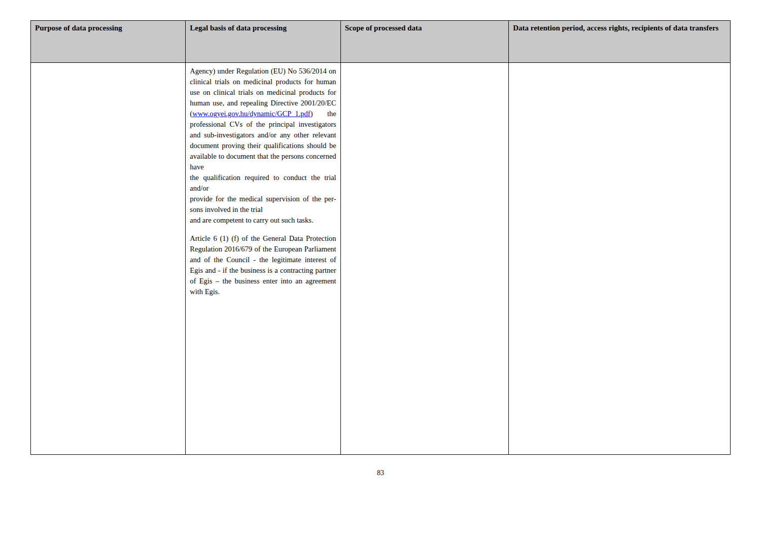| Purpose of data processing | Legal basis of data processing | Scope of processed data | Data retention period, access rights, recipients of data transfers |
| --- | --- | --- | --- |
| | Agency) under Regulation (EU) No 536/2014 on clinical trials on medicinal products for human use on clinical trials on medicinal products for human use, and repealing Directive 2001/20/EC ( www.ogyei.gov.hu/dynamic/GCP_1.pdf ) the professional CVs of the principal investigators and sub-investigators and/or any other relevant document proving their qualifications should be available to document that the persons concerned have the qualification required to conduct the trial and/or provide for the medical supervision of the persons involved in the trial and are competent to carry out such tasks. Article 6 (1) (f) of the General Data Protection Regulation 2016/679 of the European Parliament and of the Council - the legitimate interest of Egis and - if the business is a contracting partner of Egis – the business enter into an agreement with Egis. | | |
83